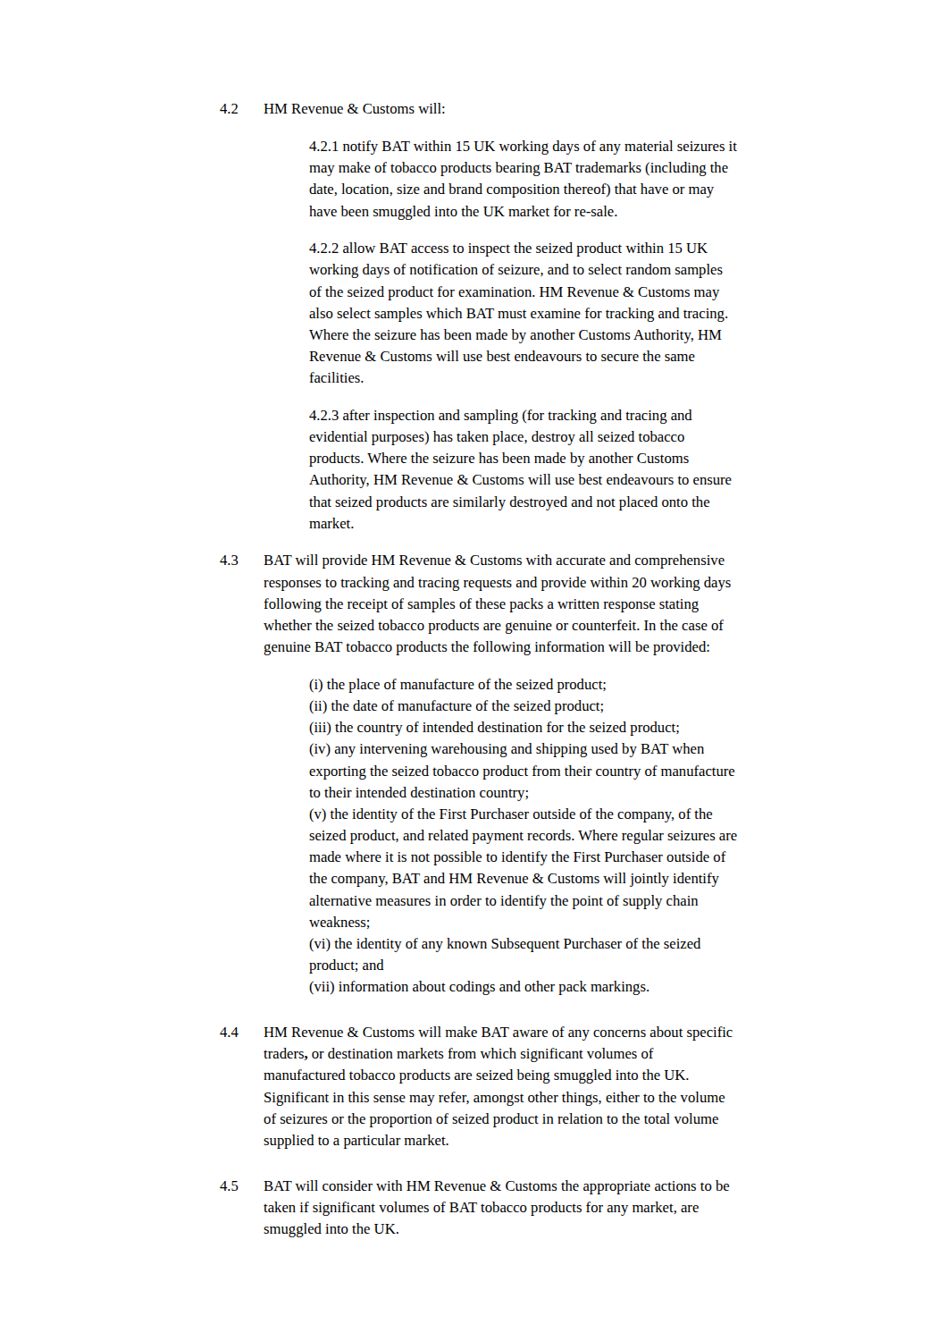4.2
HM Revenue & Customs will:
4.2.1 notify BAT within 15 UK working days of any material seizures it may make of tobacco products bearing BAT trademarks (including the date, location, size and brand composition thereof) that have or may have been smuggled into the UK market for re-sale.
4.2.2 allow BAT access to inspect the seized product within 15 UK working days of notification of seizure, and to select random samples of the seized product for examination. HM Revenue & Customs may also select samples which BAT must examine for tracking and tracing. Where the seizure has been made by another Customs Authority, HM Revenue & Customs will use best endeavours to secure the same facilities.
4.2.3 after inspection and sampling (for tracking and tracing and evidential purposes) has taken place, destroy all seized tobacco products. Where the seizure has been made by another Customs Authority, HM Revenue & Customs will use best endeavours to ensure that seized products are similarly destroyed and not placed onto the market.
4.3
BAT will provide HM Revenue & Customs with accurate and comprehensive responses to tracking and tracing requests and provide within 20 working days following the receipt of samples of these packs a written response stating whether the seized tobacco products are genuine or counterfeit. In the case of genuine BAT tobacco products the following information will be provided:
(i) the place of manufacture of the seized product;
(ii) the date of manufacture of the seized product;
(iii) the country of intended destination for the seized product;
(iv) any intervening warehousing and shipping used by BAT when exporting the seized tobacco product from their country of manufacture to their intended destination country;
(v) the identity of the First Purchaser outside of the company, of the seized product, and related payment records. Where regular seizures are made where it is not possible to identify the First Purchaser outside of the company, BAT and HM Revenue & Customs will jointly identify alternative measures in order to identify the point of supply chain weakness;
(vi) the identity of any known Subsequent Purchaser of the seized product; and
(vii) information about codings and other pack markings.
4.4
HM Revenue & Customs will make BAT aware of any concerns about specific traders, or destination markets from which significant volumes of manufactured tobacco products are seized being smuggled into the UK. Significant in this sense may refer, amongst other things, either to the volume of seizures or the proportion of seized product in relation to the total volume supplied to a particular market.
4.5
BAT will consider with HM Revenue & Customs the appropriate actions to be taken if significant volumes of BAT tobacco products for any market, are smuggled into the UK.